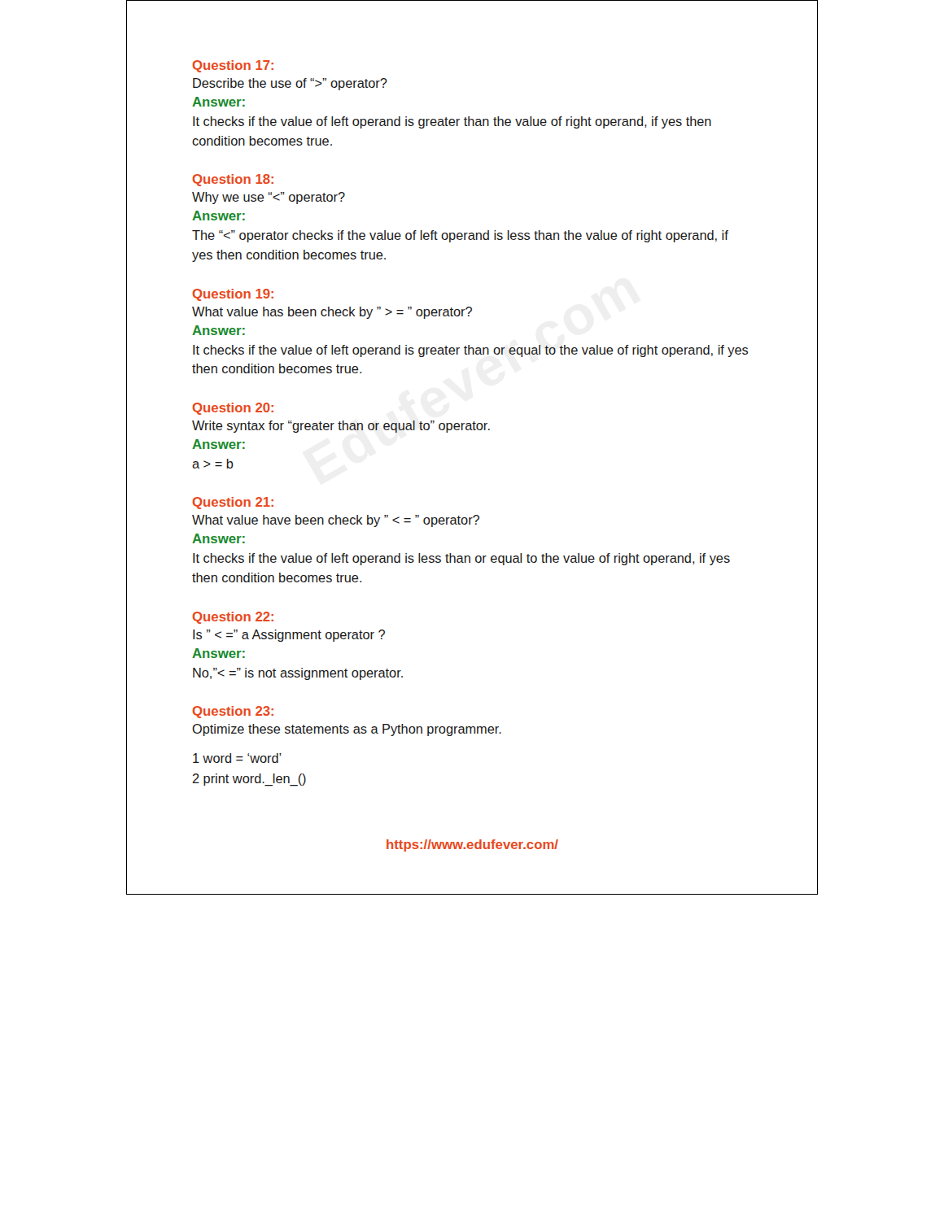Edufever.com
Question 17:
Describe the use of “>” operator?
Answer:
It checks if the value of left operand is greater than the value of right operand, if yes then condition becomes true.
Question 18:
Why we use “<” operator?
Answer:
The “<” operator checks if the value of left operand is less than the value of right operand, if yes then condition becomes true.
Question 19:
What value has been check by ” > = ” operator?
Answer:
It checks if the value of left operand is greater than or equal to the value of right operand, if yes then condition becomes true.
Question 20:
Write syntax for “greater than or equal to” operator.
Answer:
a > = b
Question 21:
What value have been check by ” < = ” operator?
Answer:
It checks if the value of left operand is less than or equal to the value of right operand, if yes then condition becomes true.
Question 22:
Is ” < =” a Assignment operator ?
Answer:
No,”< =” is not assignment operator.
Question 23:
Optimize these statements as a Python programmer.
1 word = ‘word’
2 print word._len_()
https://www.edufever.com/